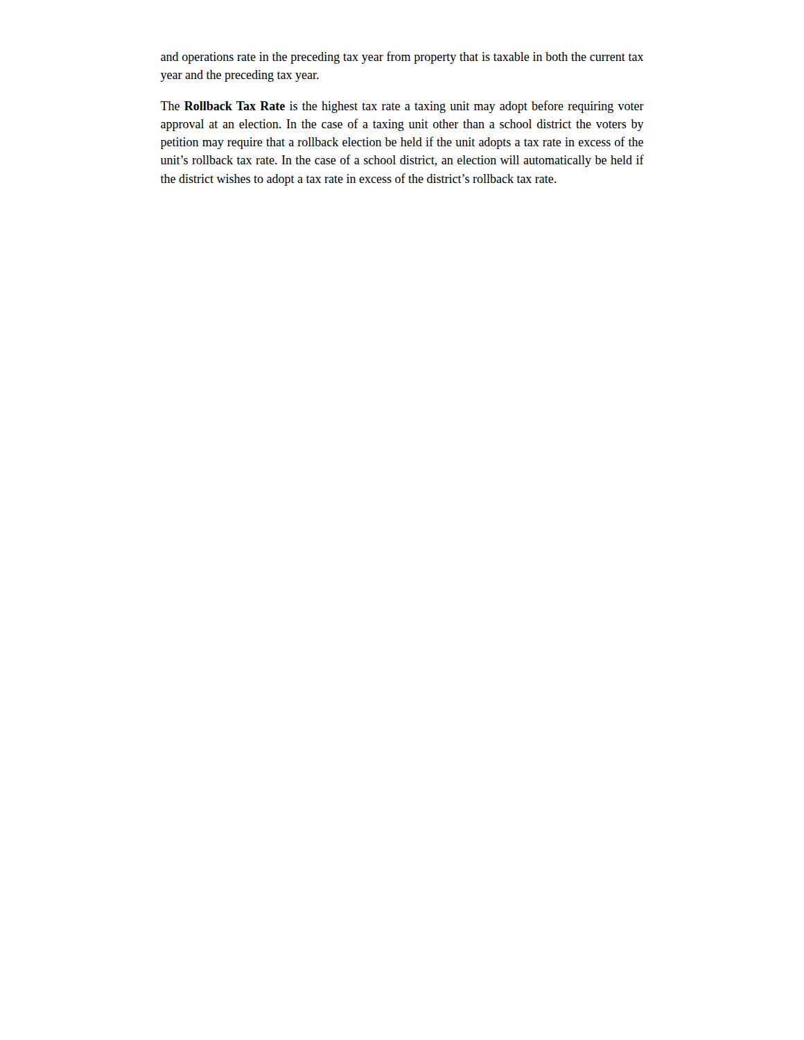and operations rate in the preceding tax year from property that is taxable in both the current tax year and the preceding tax year.
The Rollback Tax Rate is the highest tax rate a taxing unit may adopt before requiring voter approval at an election. In the case of a taxing unit other than a school district the voters by petition may require that a rollback election be held if the unit adopts a tax rate in excess of the unit’s rollback tax rate. In the case of a school district, an election will automatically be held if the district wishes to adopt a tax rate in excess of the district’s rollback tax rate.